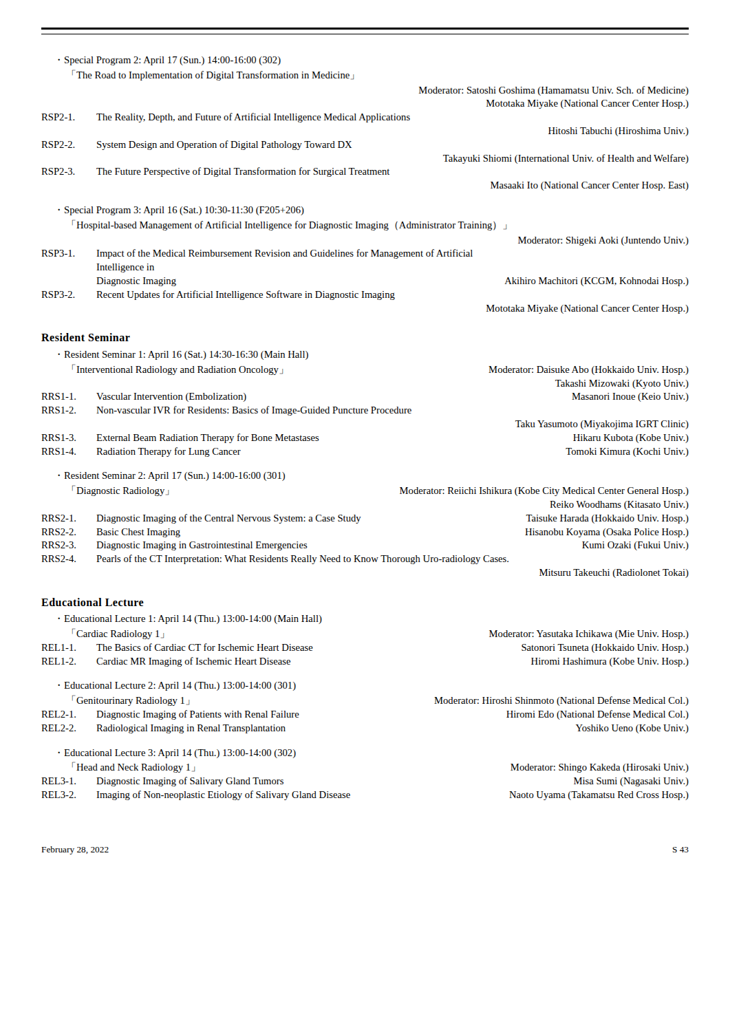・Special Program 2: April 17 (Sun.) 14:00-16:00 (302)
「The Road to Implementation of Digital Transformation in Medicine」
Moderator: Satoshi Goshima (Hamamatsu Univ. Sch. of Medicine)
Mototaka Miyake (National Cancer Center Hosp.)
| RSP2-1. | The Reality, Depth, and Future of Artificial Intelligence Medical Applications | |
| | | Hitoshi Tabuchi (Hiroshima Univ.) |
| RSP2-2. | System Design and Operation of Digital Pathology Toward DX | |
| | | Takayuki Shiomi (International Univ. of Health and Welfare) |
| RSP2-3. | The Future Perspective of Digital Transformation for Surgical Treatment | |
| | | Masaaki Ito (National Cancer Center Hosp. East) |
・Special Program 3: April 16 (Sat.) 10:30-11:30 (F205+206)
「Hospital-based Management of Artificial Intelligence for Diagnostic Imaging（Administrator Training）」
Moderator: Shigeki Aoki (Juntendo Univ.)
| RSP3-1. | Impact of the Medical Reimbursement Revision and Guidelines for Management of Artificial Intelligence in | |
| | Diagnostic Imaging | Akihiro Machitori (KCGM, Kohnodai Hosp.) |
| RSP3-2. | Recent Updates for Artificial Intelligence Software in Diagnostic Imaging | |
| | | Mototaka Miyake (National Cancer Center Hosp.) |
Resident Seminar
・Resident Seminar 1: April 16 (Sat.) 14:30-16:30 (Main Hall)
| 「Interventional Radiology and Radiation Oncology」 | Moderator: Daisuke Abo (Hokkaido Univ. Hosp.) |
| | Takashi Mizowaki (Kyoto Univ.) |
| RRS1-1. | Vascular Intervention (Embolization) | Masanori Inoue (Keio Univ.) |
| RRS1-2. | Non-vascular IVR for Residents: Basics of Image-Guided Puncture Procedure | |
| | | Taku Yasumoto (Miyakojima IGRT Clinic) |
| RRS1-3. | External Beam Radiation Therapy for Bone Metastases | Hikaru Kubota (Kobe Univ.) |
| RRS1-4. | Radiation Therapy for Lung Cancer | Tomoki Kimura (Kochi Univ.) |
・Resident Seminar 2: April 17 (Sun.) 14:00-16:00 (301)
| 「Diagnostic Radiology」 | Moderator: Reiichi Ishikura (Kobe City Medical Center General Hosp.) |
| | Reiko Woodhams (Kitasato Univ.) |
| RRS2-1. | Diagnostic Imaging of the Central Nervous System: a Case Study | Taisuke Harada (Hokkaido Univ. Hosp.) |
| RRS2-2. | Basic Chest Imaging | Hisanobu Koyama (Osaka Police Hosp.) |
| RRS2-3. | Diagnostic Imaging in Gastrointestinal Emergencies | Kumi Ozaki (Fukui Univ.) |
| RRS2-4. | Pearls of the CT Interpretation: What Residents Really Need to Know Thorough Uro-radiology Cases. | |
| | | Mitsuru Takeuchi (Radiolonet Tokai) |
Educational Lecture
・Educational Lecture 1: April 14 (Thu.) 13:00-14:00 (Main Hall)
| 「Cardiac Radiology 1」 | Moderator: Yasutaka Ichikawa (Mie Univ. Hosp.) |
| REL1-1. | The Basics of Cardiac CT for Ischemic Heart Disease | Satonori Tsuneta (Hokkaido Univ. Hosp.) |
| REL1-2. | Cardiac MR Imaging of Ischemic Heart Disease | Hiromi Hashimura (Kobe Univ. Hosp.) |
・Educational Lecture 2: April 14 (Thu.) 13:00-14:00 (301)
| 「Genitourinary Radiology 1」 | Moderator: Hiroshi Shinmoto (National Defense Medical Col.) |
| REL2-1. | Diagnostic Imaging of Patients with Renal Failure | Hiromi Edo (National Defense Medical Col.) |
| REL2-2. | Radiological Imaging in Renal Transplantation | Yoshiko Ueno (Kobe Univ.) |
・Educational Lecture 3: April 14 (Thu.) 13:00-14:00 (302)
| 「Head and Neck Radiology 1」 | Moderator: Shingo Kakeda (Hirosaki Univ.) |
| REL3-1. | Diagnostic Imaging of Salivary Gland Tumors | Misa Sumi (Nagasaki Univ.) |
| REL3-2. | Imaging of Non-neoplastic Etiology of Salivary Gland Disease | Naoto Uyama (Takamatsu Red Cross Hosp.) |
February 28, 2022
S 43